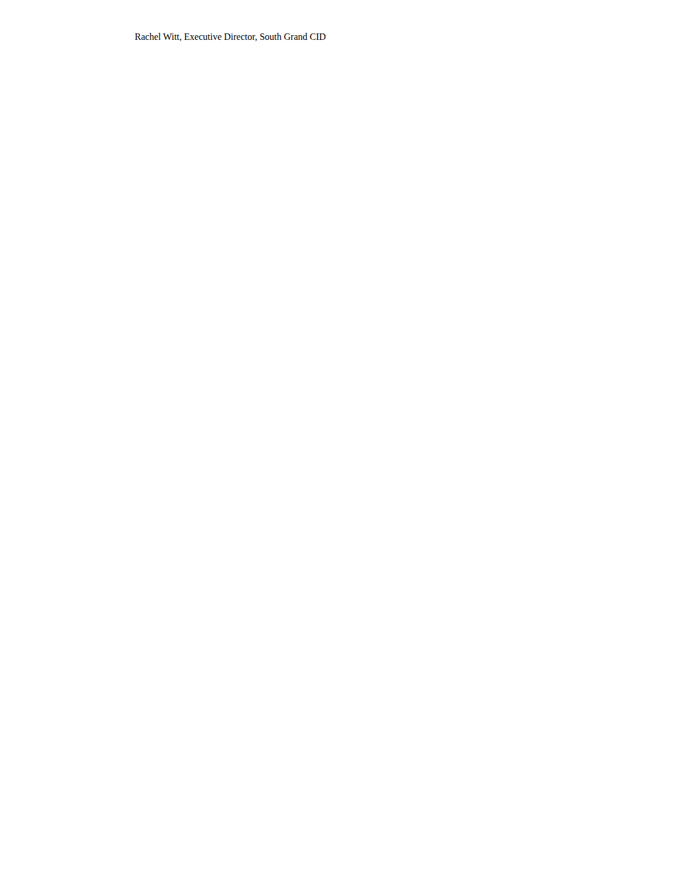Rachel Witt, Executive Director, South Grand CID